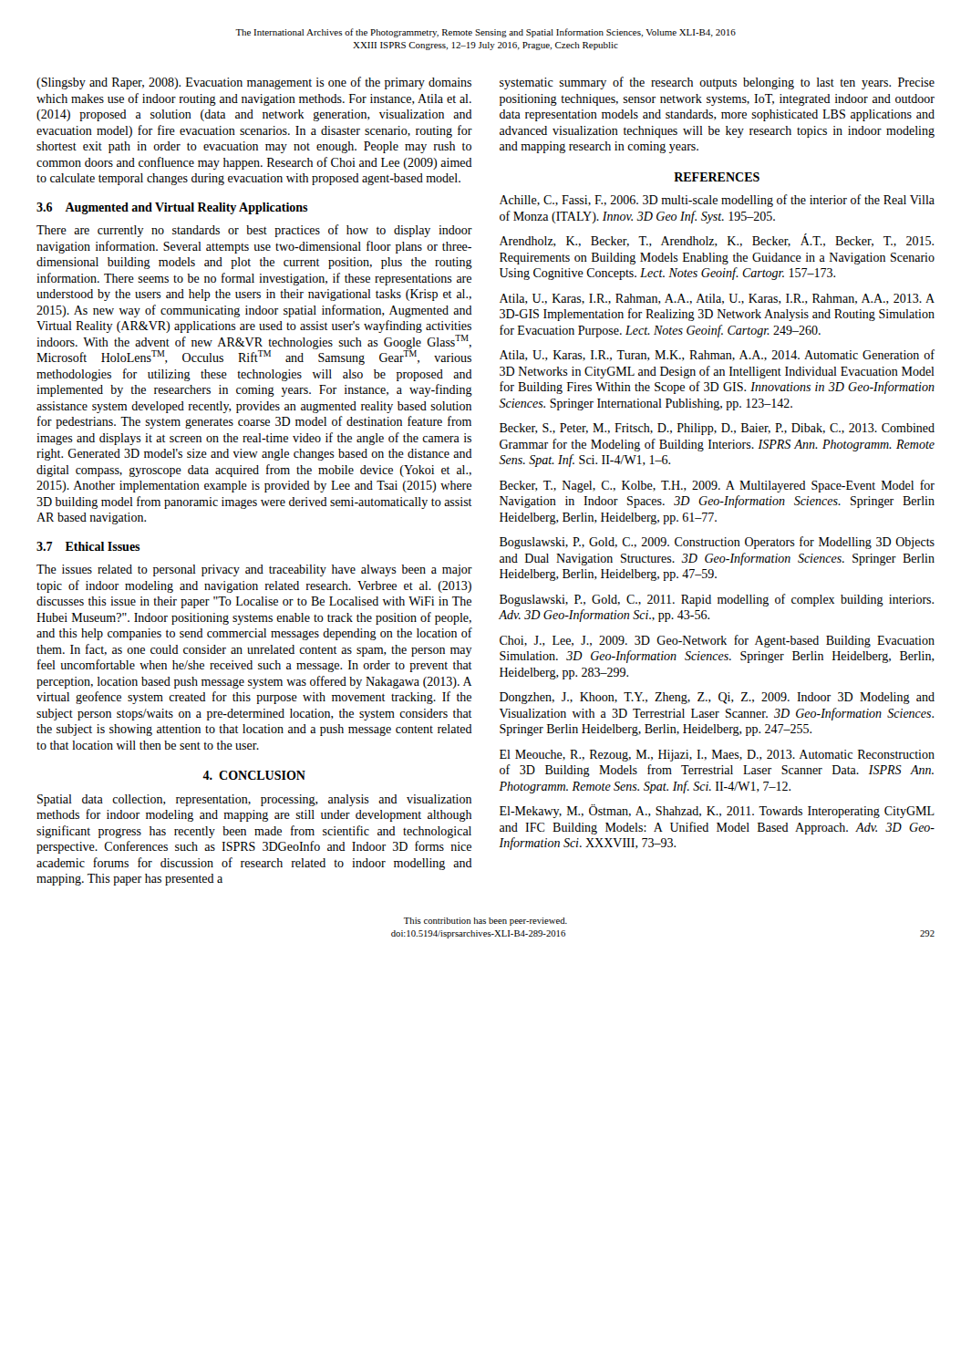The International Archives of the Photogrammetry, Remote Sensing and Spatial Information Sciences, Volume XLI-B4, 2016
XXIII ISPRS Congress, 12–19 July 2016, Prague, Czech Republic
(Slingsby and Raper, 2008). Evacuation management is one of the primary domains which makes use of indoor routing and navigation methods. For instance, Atila et al. (2014) proposed a solution (data and network generation, visualization and evacuation model) for fire evacuation scenarios. In a disaster scenario, routing for shortest exit path in order to evacuation may not enough. People may rush to common doors and confluence may happen. Research of Choi and Lee (2009) aimed to calculate temporal changes during evacuation with proposed agent-based model.
3.6 Augmented and Virtual Reality Applications
There are currently no standards or best practices of how to display indoor navigation information. Several attempts use two-dimensional floor plans or three-dimensional building models and plot the current position, plus the routing information. There seems to be no formal investigation, if these representations are understood by the users and help the users in their navigational tasks (Krisp et al., 2015). As new way of communicating indoor spatial information, Augmented and Virtual Reality (AR&VR) applications are used to assist user's wayfinding activities indoors. With the advent of new AR&VR technologies such as Google GlassTM, Microsoft HoloLensTM, Occulus RiftTM and Samsung GearTM, various methodologies for utilizing these technologies will also be proposed and implemented by the researchers in coming years. For instance, a way-finding assistance system developed recently, provides an augmented reality based solution for pedestrians. The system generates coarse 3D model of destination feature from images and displays it at screen on the real-time video if the angle of the camera is right. Generated 3D model's size and view angle changes based on the distance and digital compass, gyroscope data acquired from the mobile device (Yokoi et al., 2015). Another implementation example is provided by Lee and Tsai (2015) where 3D building model from panoramic images were derived semi-automatically to assist AR based navigation.
3.7 Ethical Issues
The issues related to personal privacy and traceability have always been a major topic of indoor modeling and navigation related research. Verbree et al. (2013) discusses this issue in their paper "To Localise or to Be Localised with WiFi in The Hubei Museum?". Indoor positioning systems enable to track the position of people, and this help companies to send commercial messages depending on the location of them. In fact, as one could consider an unrelated content as spam, the person may feel uncomfortable when he/she received such a message. In order to prevent that perception, location based push message system was offered by Nakagawa (2013). A virtual geofence system created for this purpose with movement tracking. If the subject person stops/waits on a pre-determined location, the system considers that the subject is showing attention to that location and a push message content related to that location will then be sent to the user.
4. CONCLUSION
Spatial data collection, representation, processing, analysis and visualization methods for indoor modeling and mapping are still under development although significant progress has recently been made from scientific and technological perspective. Conferences such as ISPRS 3DGeoInfo and Indoor 3D forms nice academic forums for discussion of research related to indoor modelling and mapping. This paper has presented a
systematic summary of the research outputs belonging to last ten years. Precise positioning techniques, sensor network systems, IoT, integrated indoor and outdoor data representation models and standards, more sophisticated LBS applications and advanced visualization techniques will be key research topics in indoor modeling and mapping research in coming years.
REFERENCES
Achille, C., Fassi, F., 2006. 3D multi-scale modelling of the interior of the Real Villa of Monza (ITALY). Innov. 3D Geo Inf. Syst. 195–205.
Arendholz, K., Becker, T., Arendholz, K., Becker, Á.T., Becker, T., 2015. Requirements on Building Models Enabling the Guidance in a Navigation Scenario Using Cognitive Concepts. Lect. Notes Geoinf. Cartogr. 157–173.
Atila, U., Karas, I.R., Rahman, A.A., Atila, U., Karas, I.R., Rahman, A.A., 2013. A 3D-GIS Implementation for Realizing 3D Network Analysis and Routing Simulation for Evacuation Purpose. Lect. Notes Geoinf. Cartogr. 249–260.
Atila, U., Karas, I.R., Turan, M.K., Rahman, A.A., 2014. Automatic Generation of 3D Networks in CityGML and Design of an Intelligent Individual Evacuation Model for Building Fires Within the Scope of 3D GIS. Innovations in 3D Geo-Information Sciences. Springer International Publishing, pp. 123–142.
Becker, S., Peter, M., Fritsch, D., Philipp, D., Baier, P., Dibak, C., 2013. Combined Grammar for the Modeling of Building Interiors. ISPRS Ann. Photogramm. Remote Sens. Spat. Inf. Sci. II-4/W1, 1–6.
Becker, T., Nagel, C., Kolbe, T.H., 2009. A Multilayered Space-Event Model for Navigation in Indoor Spaces. 3D Geo-Information Sciences. Springer Berlin Heidelberg, Berlin, Heidelberg, pp. 61–77.
Boguslawski, P., Gold, C., 2009. Construction Operators for Modelling 3D Objects and Dual Navigation Structures. 3D Geo-Information Sciences. Springer Berlin Heidelberg, Berlin, Heidelberg, pp. 47–59.
Boguslawski, P., Gold, C., 2011. Rapid modelling of complex building interiors. Adv. 3D Geo-Information Sci., pp. 43-56.
Choi, J., Lee, J., 2009. 3D Geo-Network for Agent-based Building Evacuation Simulation. 3D Geo-Information Sciences. Springer Berlin Heidelberg, Berlin, Heidelberg, pp. 283–299.
Dongzhen, J., Khoon, T.Y., Zheng, Z., Qi, Z., 2009. Indoor 3D Modeling and Visualization with a 3D Terrestrial Laser Scanner. 3D Geo-Information Sciences. Springer Berlin Heidelberg, Berlin, Heidelberg, pp. 247–255.
El Meouche, R., Rezoug, M., Hijazi, I., Maes, D., 2013. Automatic Reconstruction of 3D Building Models from Terrestrial Laser Scanner Data. ISPRS Ann. Photogramm. Remote Sens. Spat. Inf. Sci. II-4/W1, 7–12.
El-Mekawy, M., Östman, A., Shahzad, K., 2011. Towards Interoperating CityGML and IFC Building Models: A Unified Model Based Approach. Adv. 3D Geo-Information Sci. XXXVIII, 73–93.
This contribution has been peer-reviewed.
doi:10.5194/isprsarchives-XLI-B4-289-2016 292